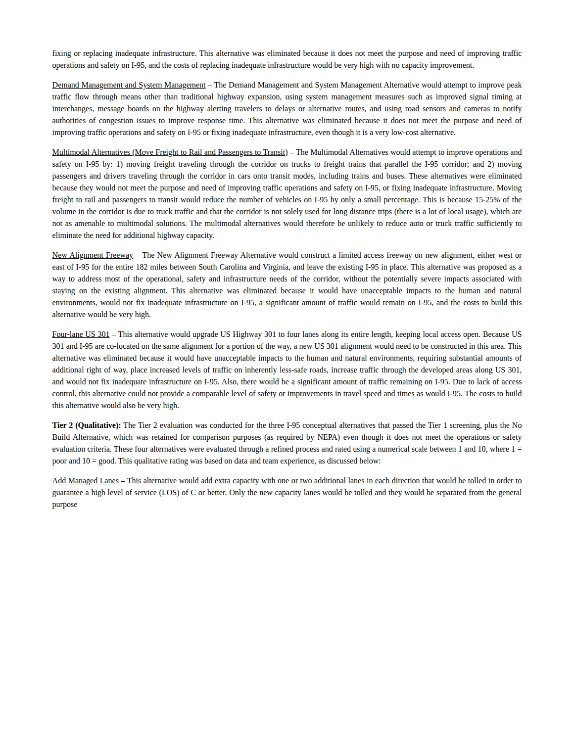fixing or replacing inadequate infrastructure. This alternative was eliminated because it does not meet the purpose and need of improving traffic operations and safety on I-95, and the costs of replacing inadequate infrastructure would be very high with no capacity improvement.
Demand Management and System Management – The Demand Management and System Management Alternative would attempt to improve peak traffic flow through means other than traditional highway expansion, using system management measures such as improved signal timing at interchanges, message boards on the highway alerting travelers to delays or alternative routes, and using road sensors and cameras to notify authorities of congestion issues to improve response time. This alternative was eliminated because it does not meet the purpose and need of improving traffic operations and safety on I-95 or fixing inadequate infrastructure, even though it is a very low-cost alternative.
Multimodal Alternatives (Move Freight to Rail and Passengers to Transit) – The Multimodal Alternatives would attempt to improve operations and safety on I-95 by: 1) moving freight traveling through the corridor on trucks to freight trains that parallel the I-95 corridor; and 2) moving passengers and drivers traveling through the corridor in cars onto transit modes, including trains and buses. These alternatives were eliminated because they would not meet the purpose and need of improving traffic operations and safety on I-95, or fixing inadequate infrastructure. Moving freight to rail and passengers to transit would reduce the number of vehicles on I-95 by only a small percentage. This is because 15-25% of the volume in the corridor is due to truck traffic and that the corridor is not solely used for long distance trips (there is a lot of local usage), which are not as amenable to multimodal solutions. The multimodal alternatives would therefore be unlikely to reduce auto or truck traffic sufficiently to eliminate the need for additional highway capacity.
New Alignment Freeway – The New Alignment Freeway Alternative would construct a limited access freeway on new alignment, either west or east of I-95 for the entire 182 miles between South Carolina and Virginia, and leave the existing I-95 in place. This alternative was proposed as a way to address most of the operational, safety and infrastructure needs of the corridor, without the potentially severe impacts associated with staying on the existing alignment. This alternative was eliminated because it would have unacceptable impacts to the human and natural environments, would not fix inadequate infrastructure on I-95, a significant amount of traffic would remain on I-95, and the costs to build this alternative would be very high.
Four-lane US 301 – This alternative would upgrade US Highway 301 to four lanes along its entire length, keeping local access open. Because US 301 and I-95 are co-located on the same alignment for a portion of the way, a new US 301 alignment would need to be constructed in this area. This alternative was eliminated because it would have unacceptable impacts to the human and natural environments, requiring substantial amounts of additional right of way, place increased levels of traffic on inherently less-safe roads, increase traffic through the developed areas along US 301, and would not fix inadequate infrastructure on I-95. Also, there would be a significant amount of traffic remaining on I-95. Due to lack of access control, this alternative could not provide a comparable level of safety or improvements in travel speed and times as would I-95. The costs to build this alternative would also be very high.
Tier 2 (Qualitative): The Tier 2 evaluation was conducted for the three I-95 conceptual alternatives that passed the Tier 1 screening, plus the No Build Alternative, which was retained for comparison purposes (as required by NEPA) even though it does not meet the operations or safety evaluation criteria. These four alternatives were evaluated through a refined process and rated using a numerical scale between 1 and 10, where 1 = poor and 10 = good. This qualitative rating was based on data and team experience, as discussed below:
Add Managed Lanes – This alternative would add extra capacity with one or two additional lanes in each direction that would be tolled in order to guarantee a high level of service (LOS) of C or better. Only the new capacity lanes would be tolled and they would be separated from the general purpose